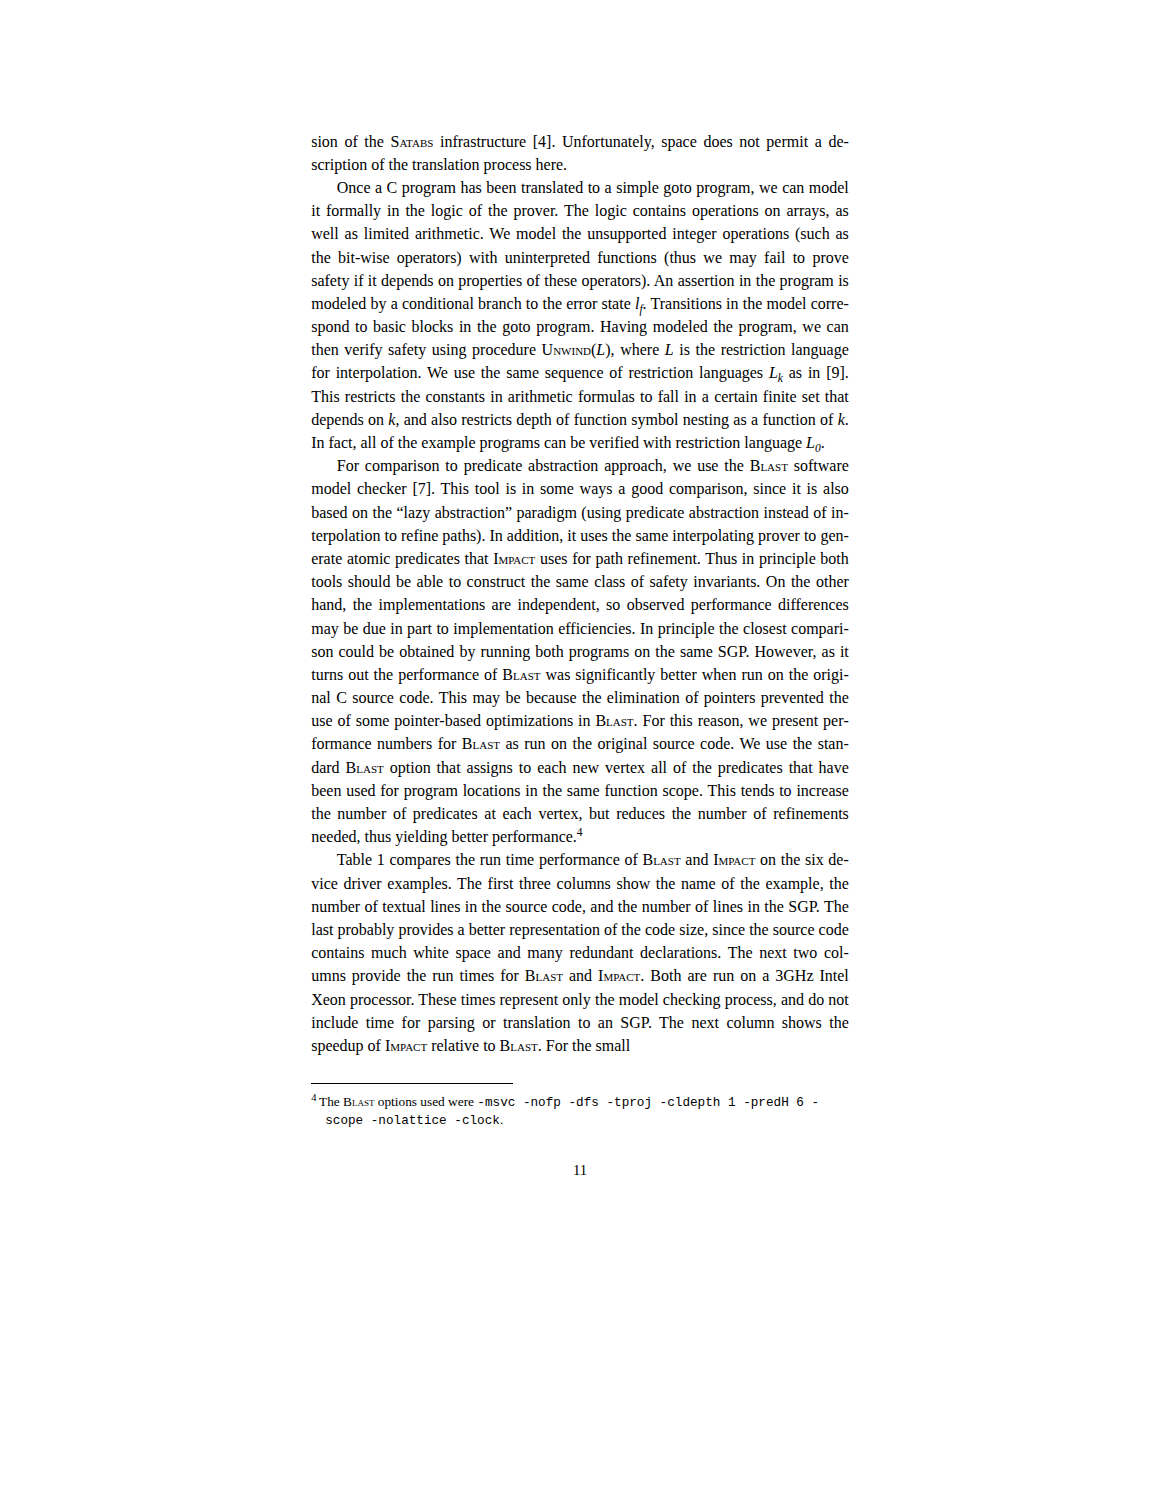sion of the Satabs infrastructure [4]. Unfortunately, space does not permit a description of the translation process here.
Once a C program has been translated to a simple goto program, we can model it formally in the logic of the prover. The logic contains operations on arrays, as well as limited arithmetic. We model the unsupported integer operations (such as the bit-wise operators) with uninterpreted functions (thus we may fail to prove safety if it depends on properties of these operators). An assertion in the program is modeled by a conditional branch to the error state lf. Transitions in the model correspond to basic blocks in the goto program. Having modeled the program, we can then verify safety using procedure Unwind(L), where L is the restriction language for interpolation. We use the same sequence of restriction languages Lk as in [9]. This restricts the constants in arithmetic formulas to fall in a certain finite set that depends on k, and also restricts depth of function symbol nesting as a function of k. In fact, all of the example programs can be verified with restriction language L0.
For comparison to predicate abstraction approach, we use the Blast software model checker [7]. This tool is in some ways a good comparison, since it is also based on the “lazy abstraction” paradigm (using predicate abstraction instead of interpolation to refine paths). In addition, it uses the same interpolating prover to generate atomic predicates that Impact uses for path refinement. Thus in principle both tools should be able to construct the same class of safety invariants. On the other hand, the implementations are independent, so observed performance differences may be due in part to implementation efficiencies. In principle the closest comparison could be obtained by running both programs on the same SGP. However, as it turns out the performance of Blast was significantly better when run on the original C source code. This may be because the elimination of pointers prevented the use of some pointer-based optimizations in Blast. For this reason, we present performance numbers for Blast as run on the original source code. We use the standard Blast option that assigns to each new vertex all of the predicates that have been used for program locations in the same function scope. This tends to increase the number of predicates at each vertex, but reduces the number of refinements needed, thus yielding better performance.4
Table 1 compares the run time performance of Blast and Impact on the six device driver examples. The first three columns show the name of the example, the number of textual lines in the source code, and the number of lines in the SGP. The last probably provides a better representation of the code size, since the source code contains much white space and many redundant declarations. The next two columns provide the run times for Blast and Impact. Both are run on a 3GHz Intel Xeon processor. These times represent only the model checking process, and do not include time for parsing or translation to an SGP. The next column shows the speedup of Impact relative to Blast. For the small
4 The Blast options used were -msvc -nofp -dfs -tproj -cldepth 1 -predH 6 -scope -nolattice -clock.
11